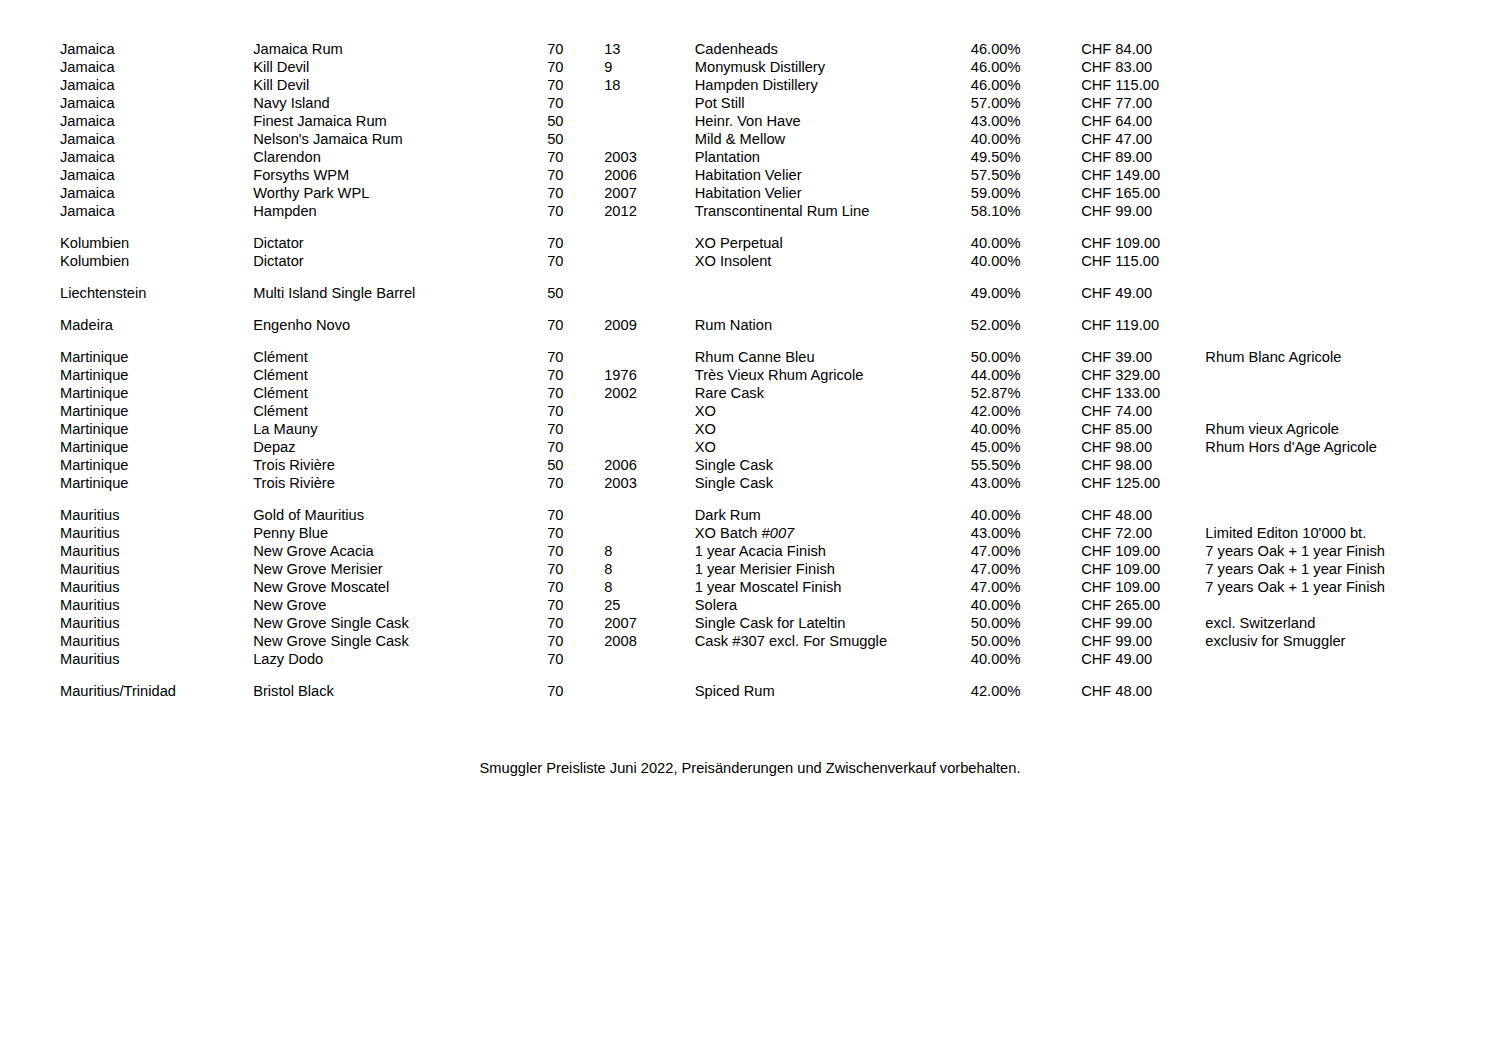| Jamaica | Jamaica Rum | 70 | 13 | Cadenheads | 46.00% | CHF 84.00 | |
| Jamaica | Kill Devil | 70 | 9 | Monymusk Distillery | 46.00% | CHF 83.00 | |
| Jamaica | Kill Devil | 70 | 18 | Hampden Distillery | 46.00% | CHF 115.00 | |
| Jamaica | Navy Island | 70 | | Pot Still | 57.00% | CHF 77.00 | |
| Jamaica | Finest Jamaica Rum | 50 | | Heinr. Von Have | 43.00% | CHF 64.00 | |
| Jamaica | Nelson's Jamaica Rum | 50 | | Mild & Mellow | 40.00% | CHF 47.00 | |
| Jamaica | Clarendon | 70 | 2003 | Plantation | 49.50% | CHF 89.00 | |
| Jamaica | Forsyths WPM | 70 | 2006 | Habitation Velier | 57.50% | CHF 149.00 | |
| Jamaica | Worthy Park WPL | 70 | 2007 | Habitation Velier | 59.00% | CHF 165.00 | |
| Jamaica | Hampden | 70 | 2012 | Transcontinental Rum Line | 58.10% | CHF 99.00 | |
| Kolumbien | Dictator | 70 | | XO Perpetual | 40.00% | CHF 109.00 | |
| Kolumbien | Dictator | 70 | | XO Insolent | 40.00% | CHF 115.00 | |
| Liechtenstein | Multi Island Single Barrel | 50 | | | 49.00% | CHF 49.00 | |
| Madeira | Engenho Novo | 70 | 2009 | Rum Nation | 52.00% | CHF 119.00 | |
| Martinique | Clément | 70 | | Rhum Canne Bleu | 50.00% | CHF 39.00 | Rhum Blanc Agricole |
| Martinique | Clément | 70 | 1976 | Très Vieux Rhum Agricole | 44.00% | CHF 329.00 | |
| Martinique | Clément | 70 | 2002 | Rare Cask | 52.87% | CHF 133.00 | |
| Martinique | Clément | 70 | | XO | 42.00% | CHF 74.00 | |
| Martinique | La Mauny | 70 | | XO | 40.00% | CHF 85.00 | Rhum vieux Agricole |
| Martinique | Depaz | 70 | | XO | 45.00% | CHF 98.00 | Rhum Hors d'Age Agricole |
| Martinique | Trois Rivière | 50 | 2006 | Single Cask | 55.50% | CHF 98.00 | |
| Martinique | Trois Rivière | 70 | 2003 | Single Cask | 43.00% | CHF 125.00 | |
| Mauritius | Gold of Mauritius | 70 | | Dark Rum | 40.00% | CHF 48.00 | |
| Mauritius | Penny Blue | 70 | | XO Batch #007 | 43.00% | CHF 72.00 | Limited Editon 10'000 bt. |
| Mauritius | New Grove Acacia | 70 | 8 | 1 year Acacia Finish | 47.00% | CHF 109.00 | 7 years Oak + 1 year Finish |
| Mauritius | New Grove Merisier | 70 | 8 | 1 year Merisier Finish | 47.00% | CHF 109.00 | 7 years Oak + 1 year Finish |
| Mauritius | New Grove Moscatel | 70 | 8 | 1 year Moscatel Finish | 47.00% | CHF 109.00 | 7 years Oak + 1 year Finish |
| Mauritius | New Grove | 70 | 25 | Solera | 40.00% | CHF 265.00 | |
| Mauritius | New Grove Single Cask | 70 | 2007 | Single Cask for Lateltin | 50.00% | CHF 99.00 | excl. Switzerland |
| Mauritius | New Grove Single Cask | 70 | 2008 | Cask #307 excl. For Smuggle | 50.00% | CHF 99.00 | exclusiv for Smuggler |
| Mauritius | Lazy Dodo | 70 | | | 40.00% | CHF 49.00 | |
| Mauritius/Trinidad | Bristol Black | 70 | | Spiced Rum | 42.00% | CHF 48.00 | |
Smuggler Preisliste Juni 2022, Preisänderungen und Zwischenverkauf vorbehalten.